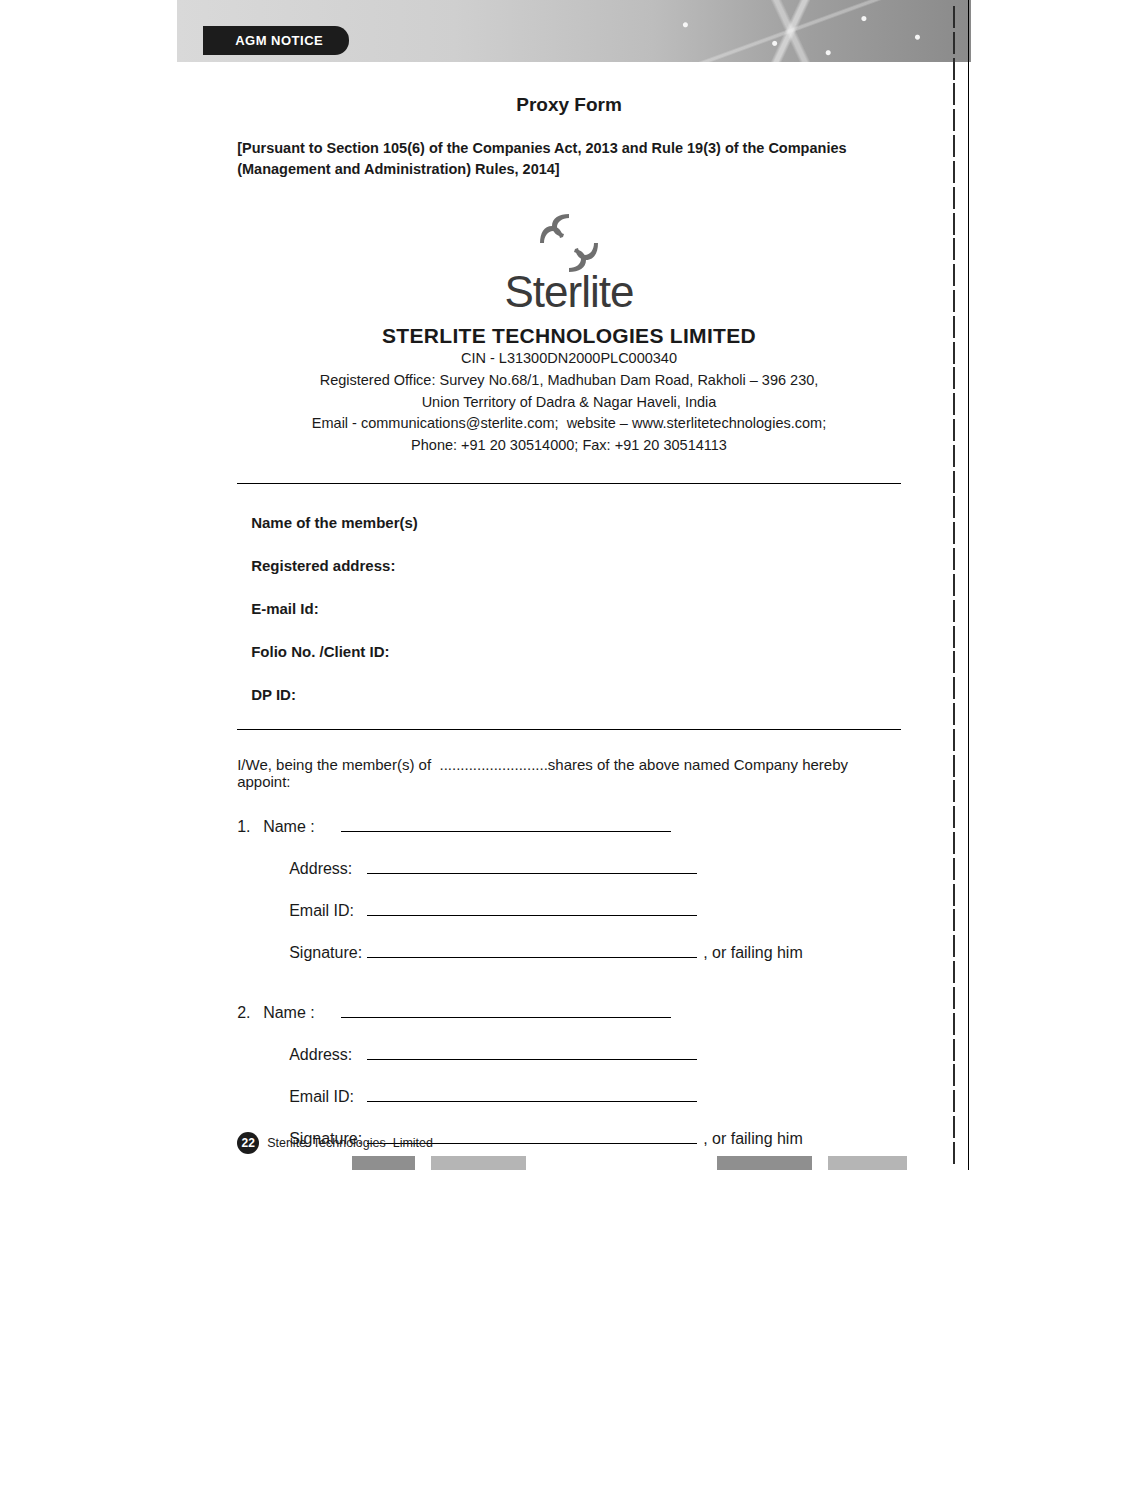AGM NOTICE
Proxy Form
[Pursuant to Section 105(6) of the Companies Act, 2013 and Rule 19(3) of the Companies (Management and Administration) Rules, 2014]
Sterlite
STERLITE TECHNOLOGIES LIMITED
CIN - L31300DN2000PLC000340
Registered Office: Survey No.68/1, Madhuban Dam Road, Rakholi – 396 230,
Union Territory of Dadra & Nagar Haveli, India
Email - communications@sterlite.com; website – www.sterlitetechnologies.com;
Phone: +91 20 30514000; Fax: +91 20 30514113
Name of the member(s)
Registered address:
E-mail Id:
Folio No. /Client ID:
DP ID:
I/We, being the member(s) of ..........................shares of the above named Company hereby appoint:
1. Name :
Address:
Email ID:
Signature: , or failing him
2. Name :
Address:
Email ID:
Signature: , or failing him
22 Sterlite Technologies Limited